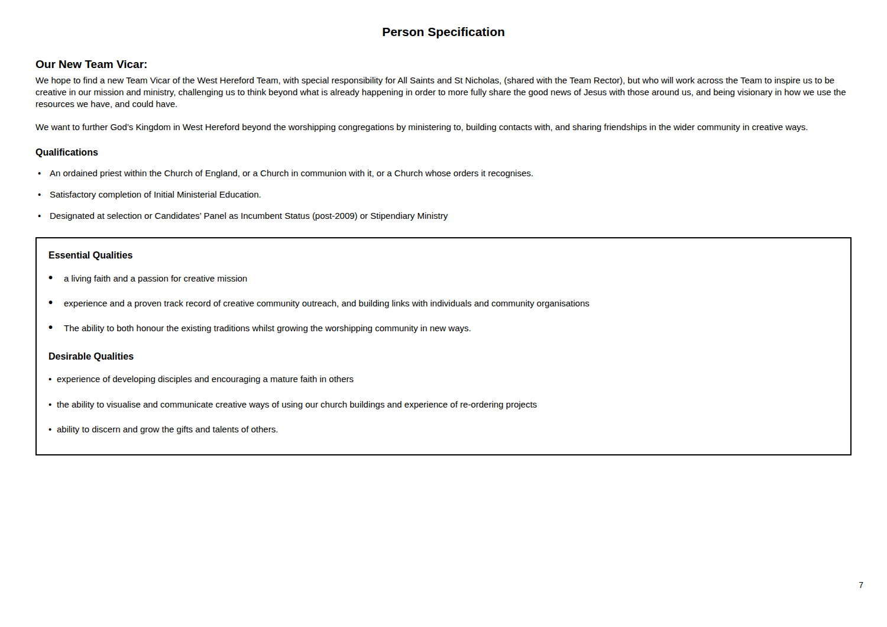Person Specification
Our New Team Vicar:
We hope to find a new Team Vicar of the West Hereford Team, with special responsibility for All Saints and St Nicholas, (shared with the Team Rector), but who will work across the Team to inspire us to be creative in our mission and ministry, challenging us to think beyond what is already happening in order to more fully share the good news of Jesus with those around us, and being visionary in how we use the resources we have, and could have.
We want to further God’s Kingdom in West Hereford beyond the worshipping congregations by ministering to, building contacts with, and sharing friendships in the wider community in creative ways.
Qualifications
An ordained priest within the Church of England, or a Church in communion with it, or a Church whose orders it recognises.
Satisfactory completion of Initial Ministerial Education.
Designated at selection or Candidates’ Panel as Incumbent Status (post-2009) or Stipendiary Ministry
Essential Qualities
a living faith and a passion for creative mission
experience and a proven track record of creative community outreach, and building links with individuals and community organisations
The ability to both honour the existing traditions whilst growing the worshipping community in new ways.
Desirable Qualities
experience of developing disciples and encouraging a mature faith in others
the ability to visualise and communicate creative ways of using our church buildings and experience of re-ordering projects
ability to discern and grow the gifts and talents of others.
7